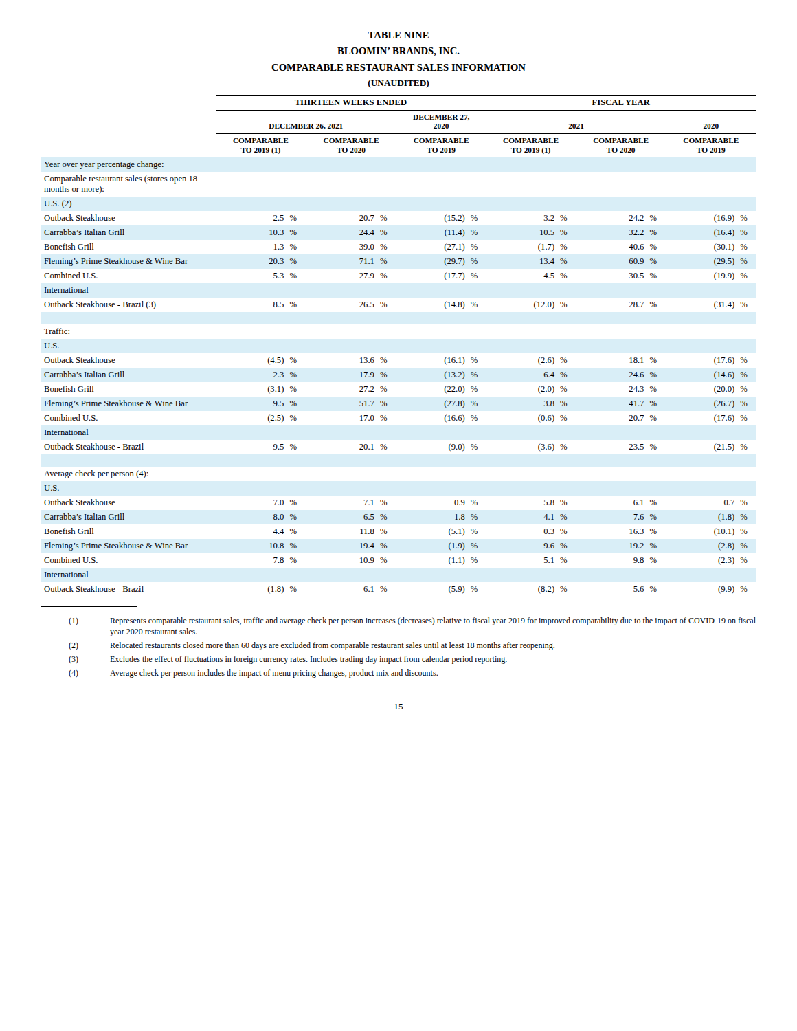TABLE NINE
BLOOMIN’ BRANDS, INC.
COMPARABLE RESTAURANT SALES INFORMATION
(UNAUDITED)
| | THIRTEEN WEEKS ENDED | FISCAL YEAR |
| | DECEMBER 26, 2021 | DECEMBER 27, 2020 | 2021 | 2020 |
| | COMPARABLE TO 2019 (1) | COMPARABLE TO 2020 | COMPARABLE TO 2019 | COMPARABLE TO 2019 (1) | COMPARABLE TO 2020 | COMPARABLE TO 2019 |
| Year over year percentage change: | |
| Comparable restaurant sales (stores open 18 months or more): | |
| U.S. (2) | |
| Outback Steakhouse | 2.5 | % | 20.7 | % | (15.2) | % | 3.2 | % | 24.2 | % | (16.9) | % |
| Carrabba’s Italian Grill | 10.3 | % | 24.4 | % | (11.4) | % | 10.5 | % | 32.2 | % | (16.4) | % |
| Bonefish Grill | 1.3 | % | 39.0 | % | (27.1) | % | (1.7) | % | 40.6 | % | (30.1) | % |
| Fleming’s Prime Steakhouse & Wine Bar | 20.3 | % | 71.1 | % | (29.7) | % | 13.4 | % | 60.9 | % | (29.5) | % |
| Combined U.S. | 5.3 | % | 27.9 | % | (17.7) | % | 4.5 | % | 30.5 | % | (19.9) | % |
| International | |
| Outback Steakhouse - Brazil (3) | 8.5 | % | 26.5 | % | (14.8) | % | (12.0) | % | 28.7 | % | (31.4) | % |
| Traffic: | |
| U.S. | |
| Outback Steakhouse | (4.5) | % | 13.6 | % | (16.1) | % | (2.6) | % | 18.1 | % | (17.6) | % |
| Carrabba’s Italian Grill | 2.3 | % | 17.9 | % | (13.2) | % | 6.4 | % | 24.6 | % | (14.6) | % |
| Bonefish Grill | (3.1) | % | 27.2 | % | (22.0) | % | (2.0) | % | 24.3 | % | (20.0) | % |
| Fleming’s Prime Steakhouse & Wine Bar | 9.5 | % | 51.7 | % | (27.8) | % | 3.8 | % | 41.7 | % | (26.7) | % |
| Combined U.S. | (2.5) | % | 17.0 | % | (16.6) | % | (0.6) | % | 20.7 | % | (17.6) | % |
| International | |
| Outback Steakhouse - Brazil | 9.5 | % | 20.1 | % | (9.0) | % | (3.6) | % | 23.5 | % | (21.5) | % |
| Average check per person (4): | |
| U.S. | |
| Outback Steakhouse | 7.0 | % | 7.1 | % | 0.9 | % | 5.8 | % | 6.1 | % | 0.7 | % |
| Carrabba’s Italian Grill | 8.0 | % | 6.5 | % | 1.8 | % | 4.1 | % | 7.6 | % | (1.8) | % |
| Bonefish Grill | 4.4 | % | 11.8 | % | (5.1) | % | 0.3 | % | 16.3 | % | (10.1) | % |
| Fleming’s Prime Steakhouse & Wine Bar | 10.8 | % | 19.4 | % | (1.9) | % | 9.6 | % | 19.2 | % | (2.8) | % |
| Combined U.S. | 7.8 | % | 10.9 | % | (1.1) | % | 5.1 | % | 9.8 | % | (2.3) | % |
| International | |
| Outback Steakhouse - Brazil | (1.8) | % | 6.1 | % | (5.9) | % | (8.2) | % | 5.6 | % | (9.9) | % |
| (1) | Represents comparable restaurant sales, traffic and average check per person increases (decreases) relative to fiscal year 2019 for improved comparability due to the impact of COVID-19 on fiscal year 2020 restaurant sales. |
| (2) | Relocated restaurants closed more than 60 days are excluded from comparable restaurant sales until at least 18 months after reopening. |
| (3) | Excludes the effect of fluctuations in foreign currency rates. Includes trading day impact from calendar period reporting. |
| (4) | Average check per person includes the impact of menu pricing changes, product mix and discounts. |
15